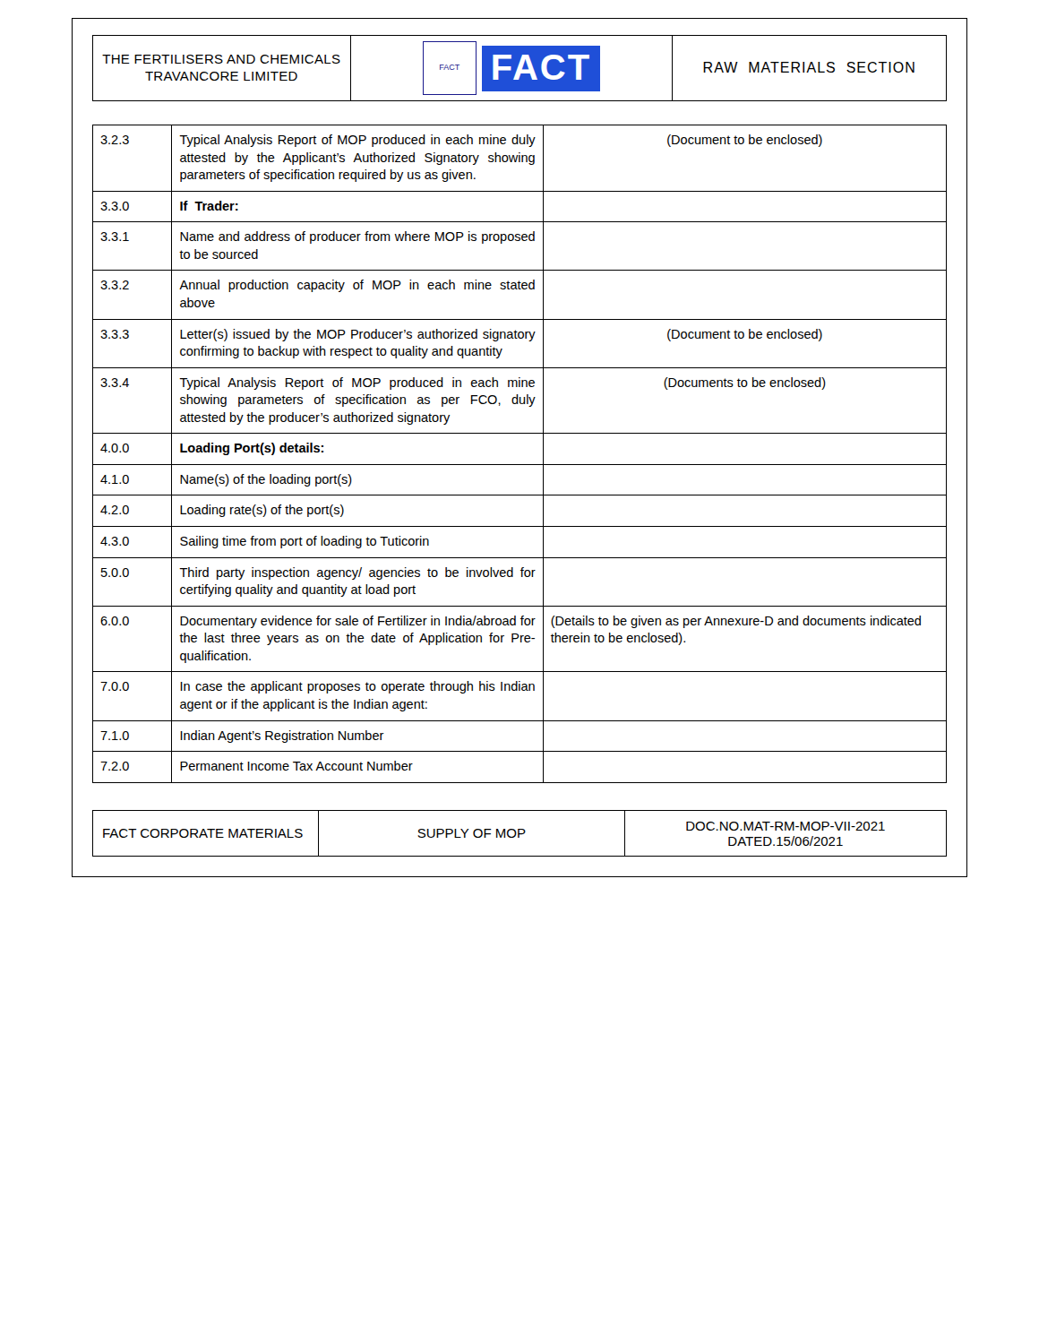| THE FERTILISERS AND CHEMICALS TRAVANCORE LIMITED | FACT FACT | RAW MATERIALS SECTION |
| 3.2.3 | Typical Analysis Report of MOP produced in each mine duly attested by the Applicant’s Authorized Signatory showing parameters of specification required by us as given. | (Document to be enclosed) |
| 3.3.0 | If Trader: | |
| 3.3.1 | Name and address of producer from where MOP is proposed to be sourced | |
| 3.3.2 | Annual production capacity of MOP in each mine stated above | |
| 3.3.3 | Letter(s) issued by the MOP Producer’s authorized signatory confirming to backup with respect to quality and quantity | (Document to be enclosed) |
| 3.3.4 | Typical Analysis Report of MOP produced in each mine showing parameters of specification as per FCO, duly attested by the producer’s authorized signatory | (Documents to be enclosed) |
| 4.0.0 | Loading Port(s) details: | |
| 4.1.0 | Name(s) of the loading port(s) | |
| 4.2.0 | Loading rate(s) of the port(s) | |
| 4.3.0 | Sailing time from port of loading to Tuticorin | |
| 5.0.0 | Third party inspection agency/ agencies to be involved for certifying quality and quantity at load port | |
| 6.0.0 | Documentary evidence for sale of Fertilizer in India/abroad for the last three years as on the date of Application for Pre-qualification. | (Details to be given as per Annexure-D and documents indicated therein to be enclosed). |
| 7.0.0 | In case the applicant proposes to operate through his Indian agent or if the applicant is the Indian agent: | |
| 7.1.0 | Indian Agent’s Registration Number | |
| 7.2.0 | Permanent Income Tax Account Number | |
| FACT CORPORATE MATERIALS | SUPPLY OF MOP | DOC.NO.MAT-RM-MOP-VII-2021 DATED.15/06/2021 |